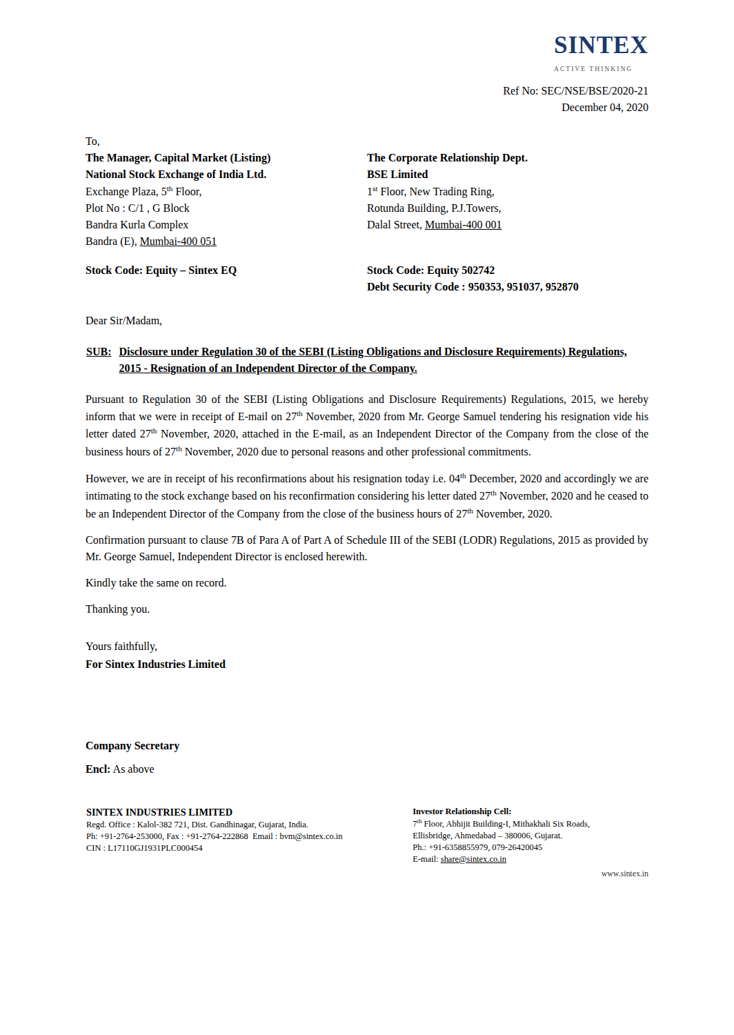SINTEX
Active Thinking
Ref No: SEC/NSE/BSE/2020-21
December 04, 2020
To,
| The Manager, Capital Market (Listing) National Stock Exchange of India Ltd. Exchange Plaza, 5 th Floor, Plot No : C/1 , G Block Bandra Kurla Complex Bandra (E), Mumbai-400 051 | The Corporate Relationship Dept. BSE Limited 1 st Floor, New Trading Ring, Rotunda Building, P.J.Towers, Dalal Street, Mumbai-400 001 |
| Stock Code: Equity – Sintex EQ | Stock Code: Equity 502742 Debt Security Code : 950353, 951037, 952870 |
Dear Sir/Madam,
| SUB: | Disclosure under Regulation 30 of the SEBI (Listing Obligations and Disclosure Requirements) Regulations, 2015 - Resignation of an Independent Director of the Company. |
Pursuant to Regulation 30 of the SEBI (Listing Obligations and Disclosure Requirements) Regulations, 2015, we hereby inform that we were in receipt of E-mail on 27th November, 2020 from Mr. George Samuel tendering his resignation vide his letter dated 27th November, 2020, attached in the E-mail, as an Independent Director of the Company from the close of the business hours of 27th November, 2020 due to personal reasons and other professional commitments.
However, we are in receipt of his reconfirmations about his resignation today i.e. 04th December, 2020 and accordingly we are intimating to the stock exchange based on his reconfirmation considering his letter dated 27th November, 2020 and he ceased to be an Independent Director of the Company from the close of the business hours of 27th November, 2020.
Confirmation pursuant to clause 7B of Para A of Part A of Schedule III of the SEBI (LODR) Regulations, 2015 as provided by Mr. George Samuel, Independent Director is enclosed herewith.
Kindly take the same on record.
Thanking you.
Yours faithfully,
For Sintex Industries Limited
Company Secretary
Encl: As above
| SINTEX INDUSTRIES LIMITED Regd. Office : Kalol-382 721, Dist. Gandhinagar, Gujarat, India. Ph: +91-2764-253000, Fax : +91-2764-222868 Email : bvm@sintex.co.in CIN : L17110GJ1931PLC000454 | Investor Relationship Cell: 7 th Floor, Abhijit Building-I, Mithakhali Six Roads, Ellisbridge, Ahmedabad – 380006, Gujarat. Ph.: +91-6358855979, 079-26420045 E-mail: share@sintex.co.in |
www.sintex.in